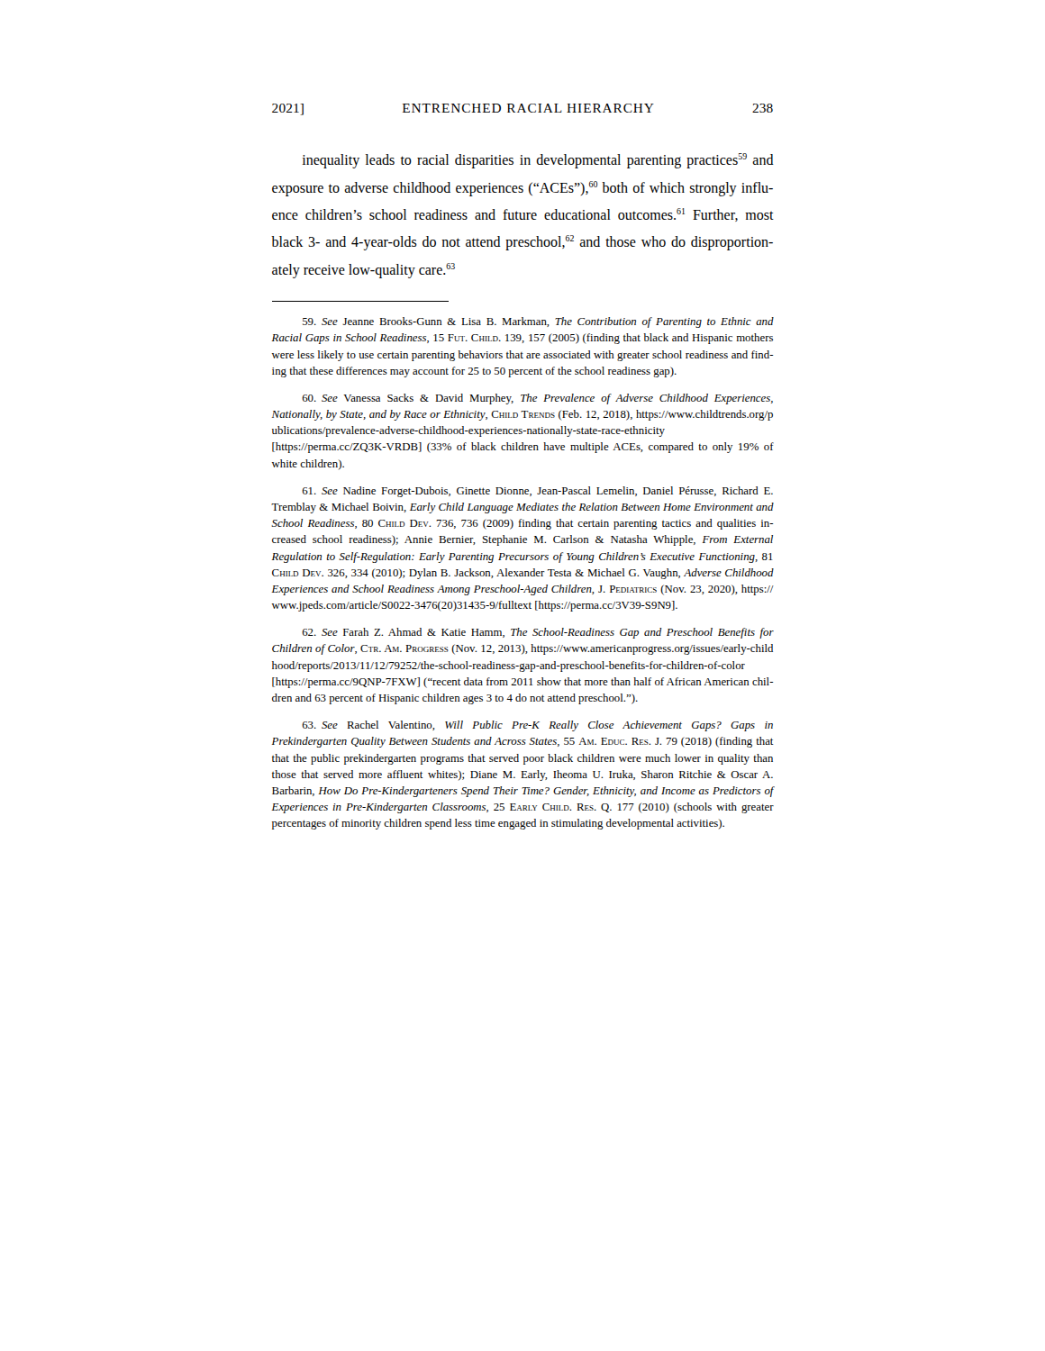2021] Entrenched Racial Hierarchy 238
inequality leads to racial disparities in developmental parenting practices59 and exposure to adverse childhood experiences (“ACEs”),60 both of which strongly influence children’s school readiness and future educational outcomes.61 Further, most black 3- and 4-year-olds do not attend preschool,62 and those who do disproportionately receive low-quality care.63
59. See Jeanne Brooks-Gunn & Lisa B. Markman, The Contribution of Parenting to Ethnic and Racial Gaps in School Readiness, 15 Fut. Child. 139, 157 (2005) (finding that black and Hispanic mothers were less likely to use certain parenting behaviors that are associated with greater school readiness and finding that these differences may account for 25 to 50 percent of the school readiness gap).
60. See Vanessa Sacks & David Murphey, The Prevalence of Adverse Childhood Experiences, Nationally, by State, and by Race or Ethnicity, Child Trends (Feb. 12, 2018), https://www.childtrends.org/publications/prevalence-adverse-childhood-experiences-nationally-state-race-ethnicity [https://perma.cc/ZQ3K-VRDB] (33% of black children have multiple ACEs, compared to only 19% of white children).
61. See Nadine Forget-Dubois, Ginette Dionne, Jean-Pascal Lemelin, Daniel Pérusse, Richard E. Tremblay & Michael Boivin, Early Child Language Mediates the Relation Between Home Environment and School Readiness, 80 Child Dev. 736, 736 (2009) finding that certain parenting tactics and qualities increased school readiness); Annie Bernier, Stephanie M. Carlson & Natasha Whipple, From External Regulation to Self-Regulation: Early Parenting Precursors of Young Children’s Executive Functioning, 81 Child Dev. 326, 334 (2010); Dylan B. Jackson, Alexander Testa & Michael G. Vaughn, Adverse Childhood Experiences and School Readiness Among Preschool-Aged Children, J. Pediatrics (Nov. 23, 2020), https://www.jpeds.com/article/S0022-3476(20)31435-9/fulltext [https://perma.cc/3V39-S9N9].
62. See Farah Z. Ahmad & Katie Hamm, The School-Readiness Gap and Preschool Benefits for Children of Color, Ctr. Am. Progress (Nov. 12, 2013), https://www.americanprogress.org/issues/early-childhood/reports/2013/11/12/79252/the-school-readiness-gap-and-preschool-benefits-for-children-of-color [https://perma.cc/9QNP-7FXW] (“recent data from 2011 show that more than half of African American children and 63 percent of Hispanic children ages 3 to 4 do not attend preschool.”).
63. See Rachel Valentino, Will Public Pre-K Really Close Achievement Gaps? Gaps in Prekindergarten Quality Between Students and Across States, 55 Am. Educ. Res. J. 79 (2018) (finding that that the public prekindergarten programs that served poor black children were much lower in quality than those that served more affluent whites); Diane M. Early, Iheoma U. Iruka, Sharon Ritchie & Oscar A. Barbarin, How Do Pre-Kindergarteners Spend Their Time? Gender, Ethnicity, and Income as Predictors of Experiences in Pre-Kindergarten Classrooms, 25 Early Child. Res. Q. 177 (2010) (schools with greater percentages of minority children spend less time engaged in stimulating developmental activities).